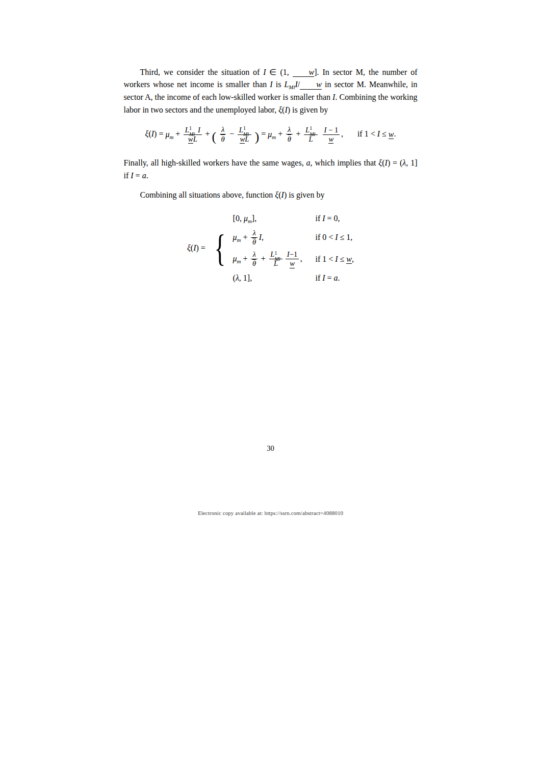Third, we consider the situation of I ∈ (1, w]. In sector M, the number of workers whose net income is smaller than I is LMlI/w in sector M. Meanwhile, in sector A, the income of each low-skilled worker is smaller than I. Combining the working labor in two sectors and the unemployed labor, ξ(I) is given by
ξ(I) = μm + L 1Ml I wL + ( λθ − L 1Ml wL ) = μm + λθ + L 1Ml L I − 1 w, if 1 < I ≤ w.
Finally, all high-skilled workers have the same wages, a, which implies that ξ(I) = (λ, 1] if I = a.
Combining all situations above, function ξ(I) is given by
ξ(I) = {
| [0, μ m ], | if I = 0, |
| μ m + λ θ I , | if 0 < I ≤ 1, |
| μ m + λ θ + L 1 Ml L I −1 w , | if 1 < I ≤ w , |
| ( λ , 1], | if I = a . |
30
Electronic copy available at: https://ssrn.com/abstract=4088010